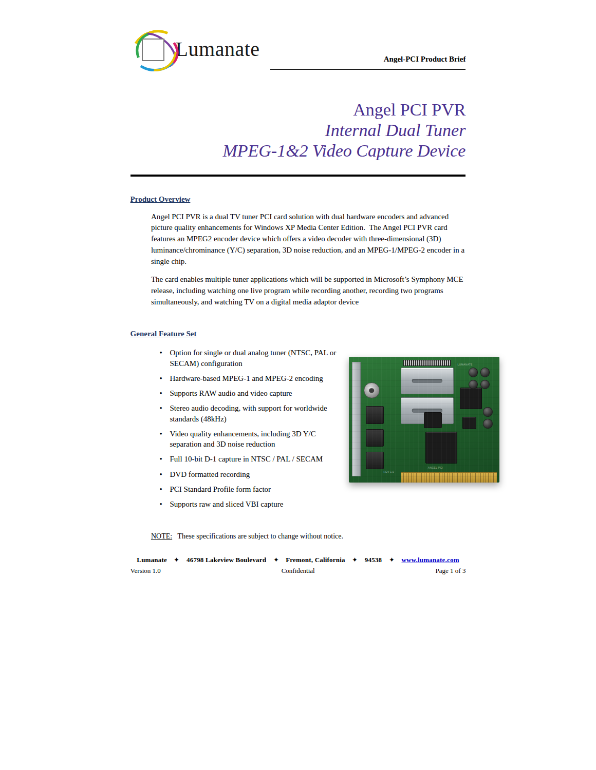Lumanate
Angel-PCI Product Brief
Angel PCI PVR
Internal Dual Tuner
MPEG-1&2 Video Capture Device
Product Overview
Angel PCI PVR is a dual TV tuner PCI card solution with dual hardware encoders and advanced picture quality enhancements for Windows XP Media Center Edition. The Angel PCI PVR card features an MPEG2 encoder device which offers a video decoder with three-dimensional (3D) luminance/chrominance (Y/C) separation, 3D noise reduction, and an MPEG-1/MPEG-2 encoder in a single chip.
The card enables multiple tuner applications which will be supported in Microsoft’s Symphony MCE release, including watching one live program while recording another, recording two programs simultaneously, and watching TV on a digital media adaptor device
General Feature Set
Option for single or dual analog tuner (NTSC, PAL or SECAM) configuration
Hardware-based MPEG-1 and MPEG-2 encoding
Supports RAW audio and video capture
Stereo audio decoding, with support for worldwide standards (48kHz)
Video quality enhancements, including 3D Y/C separation and 3D noise reduction
Full 10-bit D-1 capture in NTSC / PAL / SECAM
DVD formatted recording
PCI Standard Profile form factor
Supports raw and sliced VBI capture
LUMANATE
ANGEL PCI
REV 1.0
NOTE: These specifications are subject to change without notice.
Lumanate ✦ 46798 Lakeview Boulevard ✦ Fremont, California ✦ 94538 ✦ www.lumanate.com
Version 1.0
Confidential
Page 1 of 3